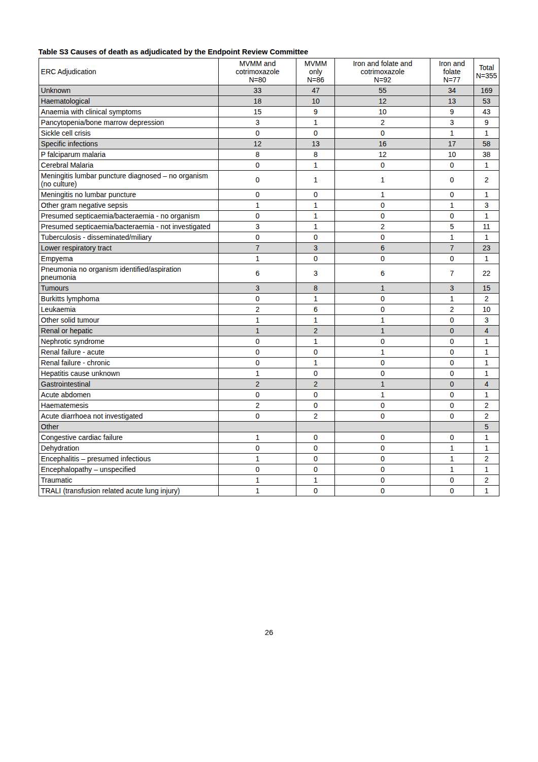Table S3 Causes of death as adjudicated by the Endpoint Review Committee
| ERC Adjudication | MVMM and cotrimoxazole N=80 | MVMM only N=86 | Iron and folate and cotrimoxazole N=92 | Iron and folate N=77 | Total N=355 |
| --- | --- | --- | --- | --- | --- |
| Unknown | 33 | 47 | 55 | 34 | 169 |
| Haematological | 18 | 10 | 12 | 13 | 53 |
| Anaemia with clinical symptoms | 15 | 9 | 10 | 9 | 43 |
| Pancytopenia/bone marrow depression | 3 | 1 | 2 | 3 | 9 |
| Sickle cell crisis | 0 | 0 | 0 | 1 | 1 |
| Specific infections | 12 | 13 | 16 | 17 | 58 |
| P falciparum malaria | 8 | 8 | 12 | 10 | 38 |
| Cerebral Malaria | 0 | 1 | 0 | 0 | 1 |
| Meningitis lumbar puncture diagnosed – no organism (no culture) | 0 | 1 | 1 | 0 | 2 |
| Meningitis no lumbar puncture | 0 | 0 | 1 | 0 | 1 |
| Other gram negative sepsis | 1 | 1 | 0 | 1 | 3 |
| Presumed septicaemia/bacteraemia - no organism | 0 | 1 | 0 | 0 | 1 |
| Presumed septicaemia/bacteraemia - not investigated | 3 | 1 | 2 | 5 | 11 |
| Tuberculosis - disseminated/miliary | 0 | 0 | 0 | 1 | 1 |
| Lower respiratory tract | 7 | 3 | 6 | 7 | 23 |
| Empyema | 1 | 0 | 0 | 0 | 1 |
| Pneumonia no organism identified/aspiration pneumonia | 6 | 3 | 6 | 7 | 22 |
| Tumours | 3 | 8 | 1 | 3 | 15 |
| Burkitts lymphoma | 0 | 1 | 0 | 1 | 2 |
| Leukaemia | 2 | 6 | 0 | 2 | 10 |
| Other solid tumour | 1 | 1 | 1 | 0 | 3 |
| Renal or hepatic | 1 | 2 | 1 | 0 | 4 |
| Nephrotic syndrome | 0 | 1 | 0 | 0 | 1 |
| Renal failure - acute | 0 | 0 | 1 | 0 | 1 |
| Renal failure - chronic | 0 | 1 | 0 | 0 | 1 |
| Hepatitis cause unknown | 1 | 0 | 0 | 0 | 1 |
| Gastrointestinal | 2 | 2 | 1 | 0 | 4 |
| Acute abdomen | 0 | 0 | 1 | 0 | 1 |
| Haematemesis | 2 | 0 | 0 | 0 | 2 |
| Acute diarrhoea not investigated | 0 | 2 | 0 | 0 | 2 |
| Other | | | | | 5 |
| Congestive cardiac failure | 1 | 0 | 0 | 0 | 1 |
| Dehydration | 0 | 0 | 0 | 1 | 1 |
| Encephalitis – presumed infectious | 1 | 0 | 0 | 1 | 2 |
| Encephalopathy – unspecified | 0 | 0 | 0 | 1 | 1 |
| Traumatic | 1 | 1 | 0 | 0 | 2 |
| TRALI (transfusion related acute lung injury) | 1 | 0 | 0 | 0 | 1 |
26